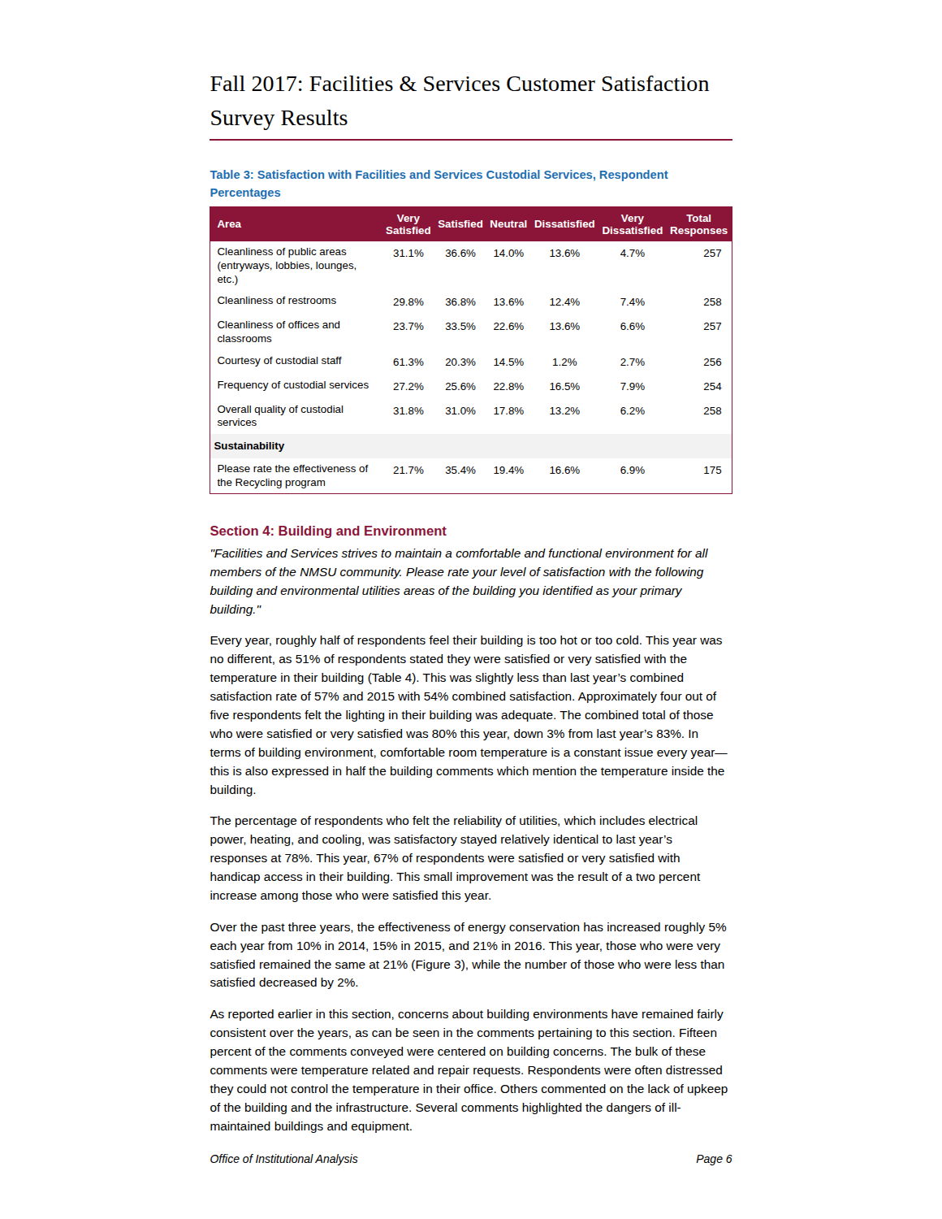Fall 2017: Facilities & Services Customer Satisfaction Survey Results
Table 3: Satisfaction with Facilities and Services Custodial Services, Respondent Percentages
| Area | Very Satisfied | Satisfied | Neutral | Dissatisfied | Very Dissatisfied | Total Responses |
| --- | --- | --- | --- | --- | --- | --- |
| Cleanliness of public areas (entryways, lobbies, lounges, etc.) | 31.1% | 36.6% | 14.0% | 13.6% | 4.7% | 257 |
| Cleanliness of restrooms | 29.8% | 36.8% | 13.6% | 12.4% | 7.4% | 258 |
| Cleanliness of offices and classrooms | 23.7% | 33.5% | 22.6% | 13.6% | 6.6% | 257 |
| Courtesy of custodial staff | 61.3% | 20.3% | 14.5% | 1.2% | 2.7% | 256 |
| Frequency of custodial services | 27.2% | 25.6% | 22.8% | 16.5% | 7.9% | 254 |
| Overall quality of custodial services | 31.8% | 31.0% | 17.8% | 13.2% | 6.2% | 258 |
| Sustainability |
| Please rate the effectiveness of the Recycling program | 21.7% | 35.4% | 19.4% | 16.6% | 6.9% | 175 |
Section 4: Building and Environment
"Facilities and Services strives to maintain a comfortable and functional environment for all members of the NMSU community. Please rate your level of satisfaction with the following building and environmental utilities areas of the building you identified as your primary building."
Every year, roughly half of respondents feel their building is too hot or too cold. This year was no different, as 51% of respondents stated they were satisfied or very satisfied with the temperature in their building (Table 4). This was slightly less than last year’s combined satisfaction rate of 57% and 2015 with 54% combined satisfaction. Approximately four out of five respondents felt the lighting in their building was adequate. The combined total of those who were satisfied or very satisfied was 80% this year, down 3% from last year’s 83%. In terms of building environment, comfortable room temperature is a constant issue every year—this is also expressed in half the building comments which mention the temperature inside the building.
The percentage of respondents who felt the reliability of utilities, which includes electrical power, heating, and cooling, was satisfactory stayed relatively identical to last year’s responses at 78%. This year, 67% of respondents were satisfied or very satisfied with handicap access in their building. This small improvement was the result of a two percent increase among those who were satisfied this year.
Over the past three years, the effectiveness of energy conservation has increased roughly 5% each year from 10% in 2014, 15% in 2015, and 21% in 2016. This year, those who were very satisfied remained the same at 21% (Figure 3), while the number of those who were less than satisfied decreased by 2%.
As reported earlier in this section, concerns about building environments have remained fairly consistent over the years, as can be seen in the comments pertaining to this section. Fifteen percent of the comments conveyed were centered on building concerns. The bulk of these comments were temperature related and repair requests. Respondents were often distressed they could not control the temperature in their office. Others commented on the lack of upkeep of the building and the infrastructure. Several comments highlighted the dangers of ill-maintained buildings and equipment.
Office of Institutional Analysis Page 6